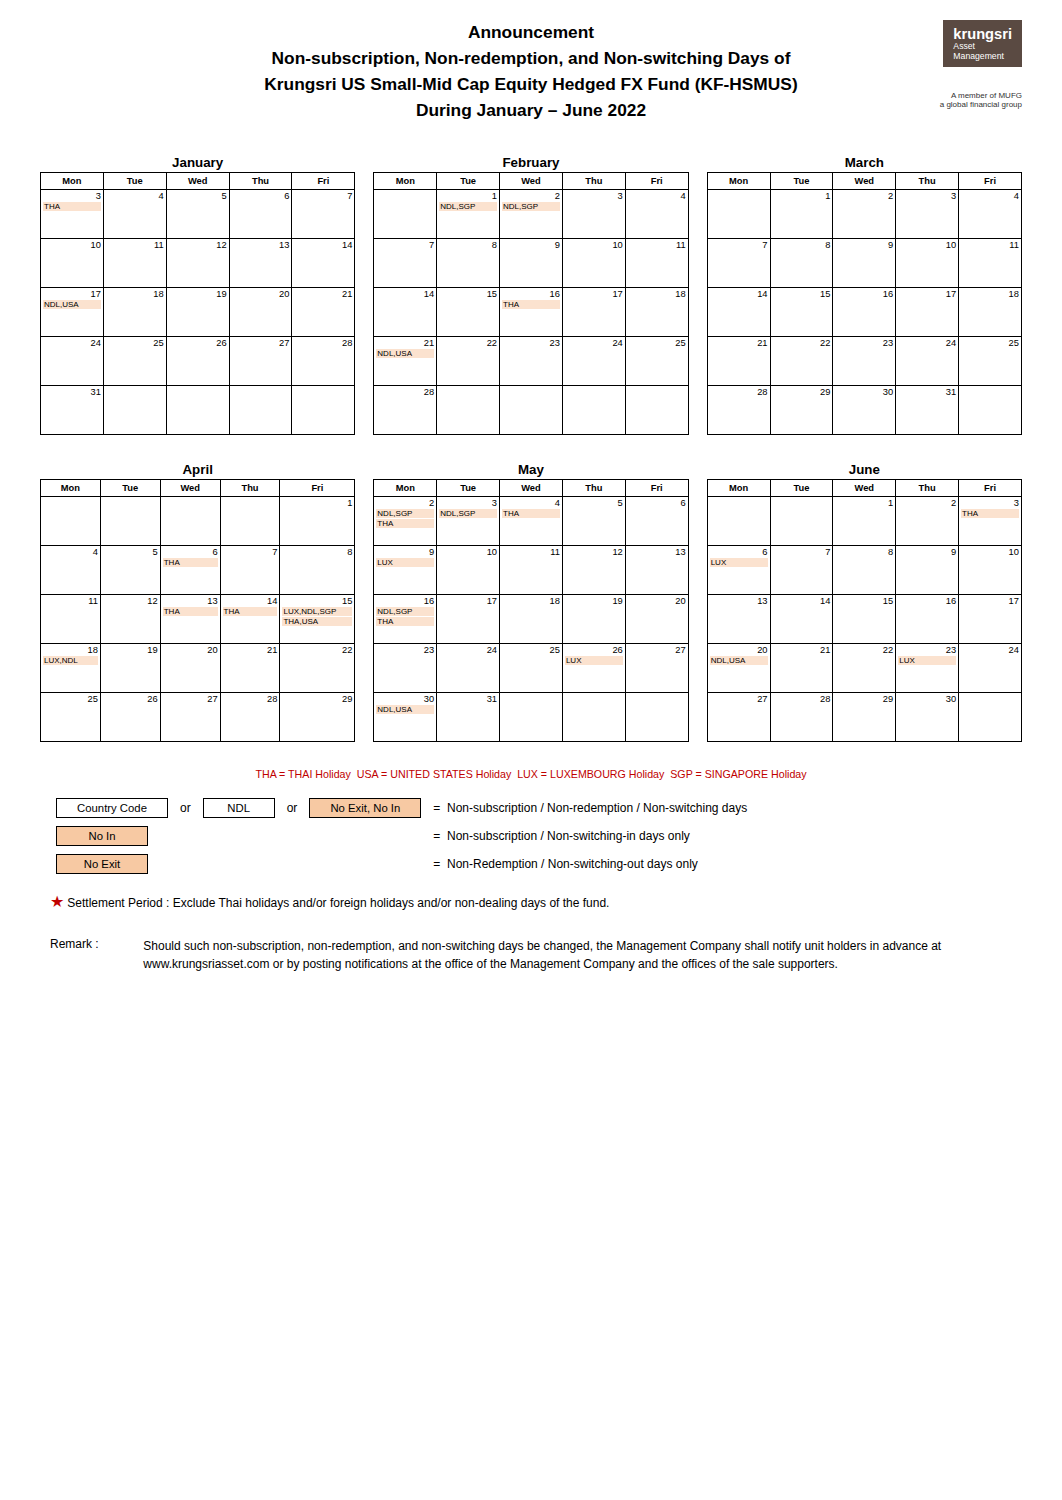krungsri Asset Management
A member of MUFG
a global financial group
Announcement
Non-subscription, Non-redemption, and Non-switching Days of
Krungsri US Small-Mid Cap Equity Hedged FX Fund (KF-HSMUS)
During January – June 2022
| January |
| --- |
| Mon | Tue | Wed | Thu | Fri |
| 3 THA | 4 | 5 | 6 | 7 |
| 10 | 11 | 12 | 13 | 14 |
| 17 NDL,USA | 18 | 19 | 20 | 21 |
| 24 | 25 | 26 | 27 | 28 |
| 31 | | | | |
| February |
| --- |
| Mon | Tue | Wed | Thu | Fri |
| | 1 NDL,SGP | 2 NDL,SGP | 3 | 4 |
| 7 | 8 | 9 | 10 | 11 |
| 14 | 15 | 16 THA | 17 | 18 |
| 21 NDL,USA | 22 | 23 | 24 | 25 |
| 28 | | | | |
| March |
| --- |
| Mon | Tue | Wed | Thu | Fri |
| | 1 | 2 | 3 | 4 |
| 7 | 8 | 9 | 10 | 11 |
| 14 | 15 | 16 | 17 | 18 |
| 21 | 22 | 23 | 24 | 25 |
| 28 | 29 | 30 | 31 | |
| April |
| --- |
| Mon | Tue | Wed | Thu | Fri |
| | | | | 1 |
| 4 | 5 | 6 THA | 7 | 8 |
| 11 | 12 | 13 THA | 14 THA | 15 LUX,NDL,SGP THA,USA |
| 18 LUX,NDL | 19 | 20 | 21 | 22 |
| 25 | 26 | 27 | 28 | 29 |
| May |
| --- |
| Mon | Tue | Wed | Thu | Fri |
| 2 NDL,SGP THA | 3 NDL,SGP | 4 THA | 5 | 6 |
| 9 LUX | 10 | 11 | 12 | 13 |
| 16 NDL,SGP THA | 17 | 18 | 19 | 20 |
| 23 | 24 | 25 | 26 LUX | 27 |
| 30 NDL,USA | 31 | | | |
| June |
| --- |
| Mon | Tue | Wed | Thu | Fri |
| | | 1 | 2 | 3 THA |
| 6 LUX | 7 | 8 | 9 | 10 |
| 13 | 14 | 15 | 16 | 17 |
| 20 NDL,USA | 21 | 22 | 23 LUX | 24 |
| 27 | 28 | 29 | 30 | |
THA = THAI Holiday USA = UNITED STATES Holiday LUX = LUXEMBOURG Holiday SGP = SINGAPORE Holiday
| Country Code | or | NDL | or | No Exit, No In | = Non-subscription / Non-redemption / Non-switching days |
| No In | | = Non-subscription / Non-switching-in days only |
| No Exit | | = Non-Redemption / Non-switching-out days only |
★ Settlement Period : Exclude Thai holidays and/or foreign holidays and/or non-dealing days of the fund.
Remark : Should such non-subscription, non-redemption, and non-switching days be changed, the Management Company shall notify unit holders in advance at www.krungsriasset.com or by posting notifications at the office of the Management Company and the offices of the sale supporters.